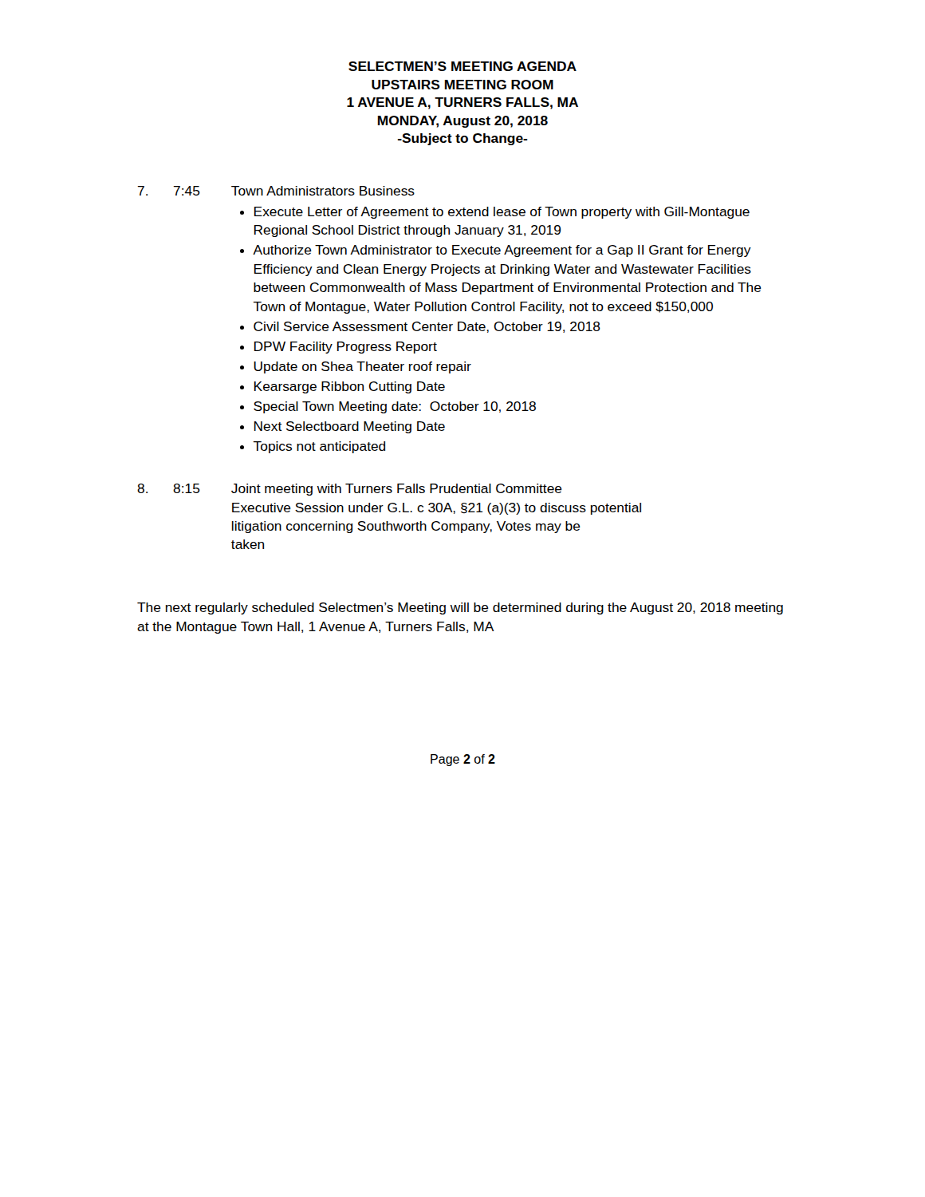SELECTMEN’S MEETING AGENDA
UPSTAIRS MEETING ROOM
1 AVENUE A, TURNERS FALLS, MA
MONDAY, August 20, 2018
-Subject to Change-
7.
7:45
Town Administrators Business
Execute Letter of Agreement to extend lease of Town property with Gill-Montague Regional School District through January 31, 2019
Authorize Town Administrator to Execute Agreement for a Gap II Grant for Energy Efficiency and Clean Energy Projects at Drinking Water and Wastewater Facilities between Commonwealth of Mass Department of Environmental Protection and The Town of Montague, Water Pollution Control Facility, not to exceed $150,000
Civil Service Assessment Center Date, October 19, 2018
DPW Facility Progress Report
Update on Shea Theater roof repair
Kearsarge Ribbon Cutting Date
Special Town Meeting date: October 10, 2018
Next Selectboard Meeting Date
Topics not anticipated
8.
8:15
Joint meeting with Turners Falls Prudential Committee
Executive Session under G.L. c 30A, §21 (a)(3) to discuss potential
litigation concerning Southworth Company, Votes may be
taken
The next regularly scheduled Selectmen’s Meeting will be determined during the August 20, 2018 meeting at the Montague Town Hall, 1 Avenue A, Turners Falls, MA
Page 2 of 2